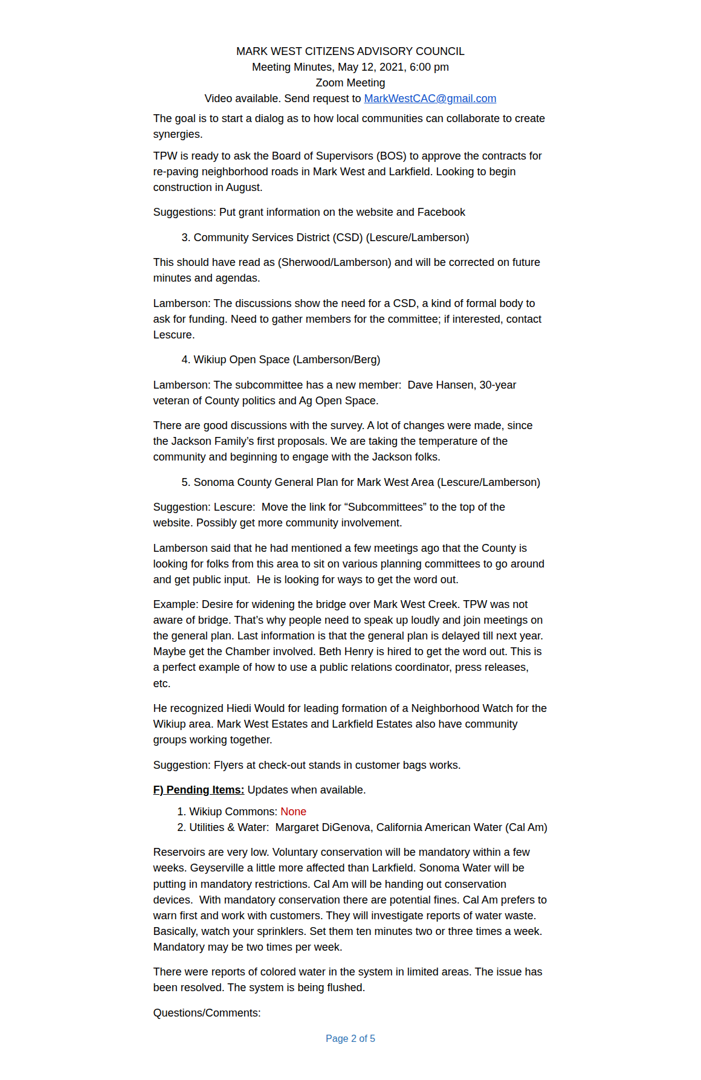MARK WEST CITIZENS ADVISORY COUNCIL Meeting Minutes, May 12, 2021, 6:00 pm Zoom Meeting Video available. Send request to MarkWestCAC@gmail.com
The goal is to start a dialog as to how local communities can collaborate to create synergies.
TPW is ready to ask the Board of Supervisors (BOS) to approve the contracts for re-paving neighborhood roads in Mark West and Larkfield. Looking to begin construction in August.
Suggestions: Put grant information on the website and Facebook
3. Community Services District (CSD) (Lescure/Lamberson)
This should have read as (Sherwood/Lamberson) and will be corrected on future minutes and agendas.
Lamberson: The discussions show the need for a CSD, a kind of formal body to ask for funding. Need to gather members for the committee; if interested, contact Lescure.
4. Wikiup Open Space (Lamberson/Berg)
Lamberson: The subcommittee has a new member: Dave Hansen, 30-year veteran of County politics and Ag Open Space.
There are good discussions with the survey. A lot of changes were made, since the Jackson Family’s first proposals. We are taking the temperature of the community and beginning to engage with the Jackson folks.
5. Sonoma County General Plan for Mark West Area (Lescure/Lamberson)
Suggestion: Lescure: Move the link for “Subcommittees” to the top of the website. Possibly get more community involvement.
Lamberson said that he had mentioned a few meetings ago that the County is looking for folks from this area to sit on various planning committees to go around and get public input. He is looking for ways to get the word out.
Example: Desire for widening the bridge over Mark West Creek. TPW was not aware of bridge. That’s why people need to speak up loudly and join meetings on the general plan. Last information is that the general plan is delayed till next year. Maybe get the Chamber involved. Beth Henry is hired to get the word out. This is a perfect example of how to use a public relations coordinator, press releases, etc.
He recognized Hiedi Would for leading formation of a Neighborhood Watch for the Wikiup area. Mark West Estates and Larkfield Estates also have community groups working together.
Suggestion: Flyers at check-out stands in customer bags works.
F) Pending Items: Updates when available.
1. Wikiup Commons: None
2. Utilities & Water: Margaret DiGenova, California American Water (Cal Am)
Reservoirs are very low. Voluntary conservation will be mandatory within a few weeks. Geyserville a little more affected than Larkfield. Sonoma Water will be putting in mandatory restrictions. Cal Am will be handing out conservation devices. With mandatory conservation there are potential fines. Cal Am prefers to warn first and work with customers. They will investigate reports of water waste. Basically, watch your sprinklers. Set them ten minutes two or three times a week. Mandatory may be two times per week.
There were reports of colored water in the system in limited areas. The issue has been resolved. The system is being flushed.
Questions/Comments:
Page 2 of 5